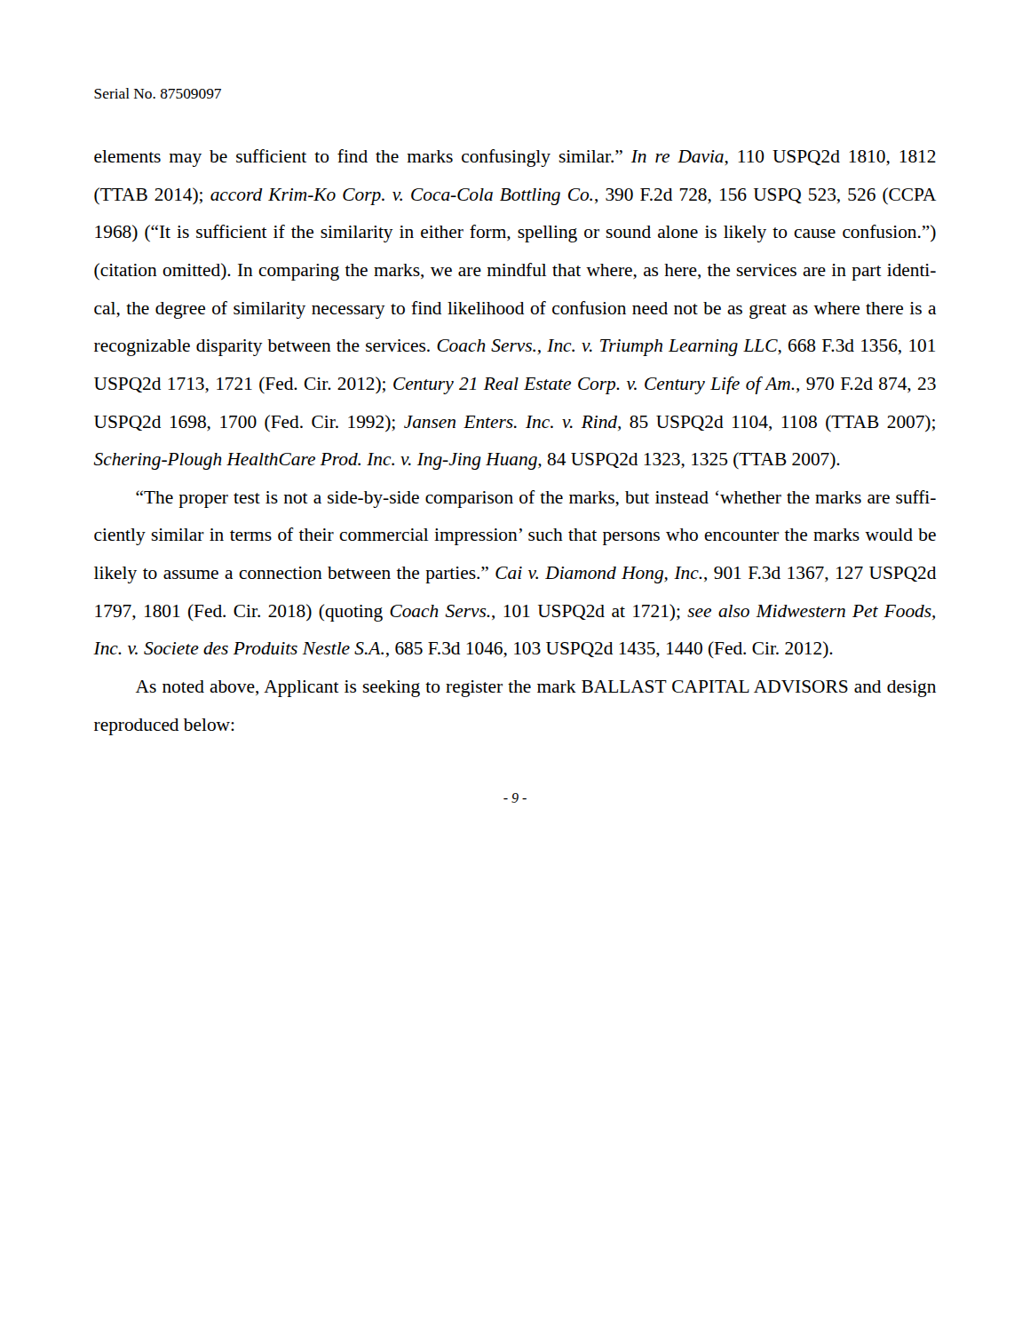Serial No. 87509097
elements may be sufficient to find the marks confusingly similar.” In re Davia, 110 USPQ2d 1810, 1812 (TTAB 2014); accord Krim-Ko Corp. v. Coca-Cola Bottling Co., 390 F.2d 728, 156 USPQ 523, 526 (CCPA 1968) (“It is sufficient if the similarity in either form, spelling or sound alone is likely to cause confusion.”) (citation omitted). In comparing the marks, we are mindful that where, as here, the services are in part identical, the degree of similarity necessary to find likelihood of confusion need not be as great as where there is a recognizable disparity between the services. Coach Servs., Inc. v. Triumph Learning LLC, 668 F.3d 1356, 101 USPQ2d 1713, 1721 (Fed. Cir. 2012); Century 21 Real Estate Corp. v. Century Life of Am., 970 F.2d 874, 23 USPQ2d 1698, 1700 (Fed. Cir. 1992); Jansen Enters. Inc. v. Rind, 85 USPQ2d 1104, 1108 (TTAB 2007); Schering-Plough HealthCare Prod. Inc. v. Ing-Jing Huang, 84 USPQ2d 1323, 1325 (TTAB 2007).
“The proper test is not a side-by-side comparison of the marks, but instead ‘whether the marks are sufficiently similar in terms of their commercial impression’ such that persons who encounter the marks would be likely to assume a connection between the parties.” Cai v. Diamond Hong, Inc., 901 F.3d 1367, 127 USPQ2d 1797, 1801 (Fed. Cir. 2018) (quoting Coach Servs., 101 USPQ2d at 1721); see also Midwestern Pet Foods, Inc. v. Societe des Produits Nestle S.A., 685 F.3d 1046, 103 USPQ2d 1435, 1440 (Fed. Cir. 2012).
As noted above, Applicant is seeking to register the mark BALLAST CAPITAL ADVISORS and design reproduced below:
- 9 -